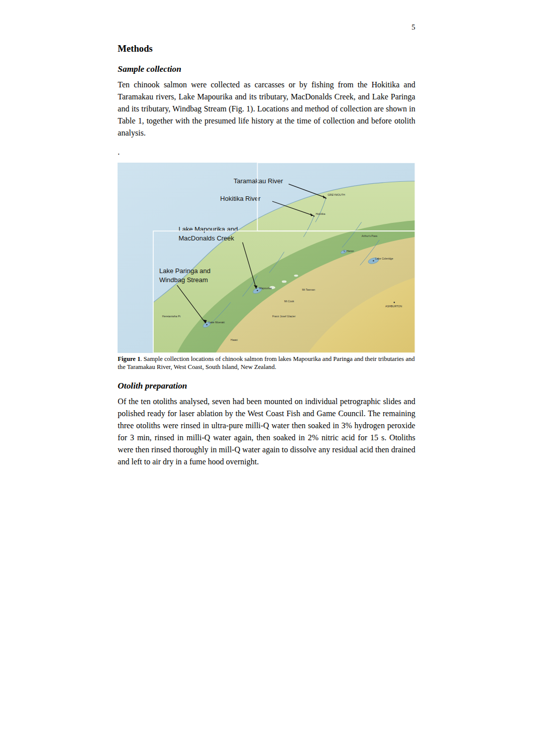5
Methods
Sample collection
Ten chinook salmon were collected as carcasses or by fishing from the Hokitika and Taramakau rivers, Lake Mapourika and its tributary, MacDonalds Creek, and Lake Paringa and its tributary, Windbag Stream (Fig. 1). Locations and method of collection are shown in Table 1, together with the presumed life history at the time of collection and before otolith analysis.
.
GREYMOUTH Hokitika Mapourika Lake Moeraki Lake Coleridge ASHBURTON Mt Cook Mt Tasman L. Heron Arthur's Pass Franz Josef Glacier Haast Heretaniwha Pt Taramakau River Hokitika River Lake Mapourika and MacDonalds Creek Lake Paringa and Windbag Stream
Figure 1. Sample collection locations of chinook salmon from lakes Mapourika and Paringa and their tributaries and the Taramakau River, West Coast, South Island, New Zealand.
Otolith preparation
Of the ten otoliths analysed, seven had been mounted on individual petrographic slides and polished ready for laser ablation by the West Coast Fish and Game Council. The remaining three otoliths were rinsed in ultra-pure milli-Q water then soaked in 3% hydrogen peroxide for 3 min, rinsed in milli-Q water again, then soaked in 2% nitric acid for 15 s. Otoliths were then rinsed thoroughly in mill-Q water again to dissolve any residual acid then drained and left to air dry in a fume hood overnight.